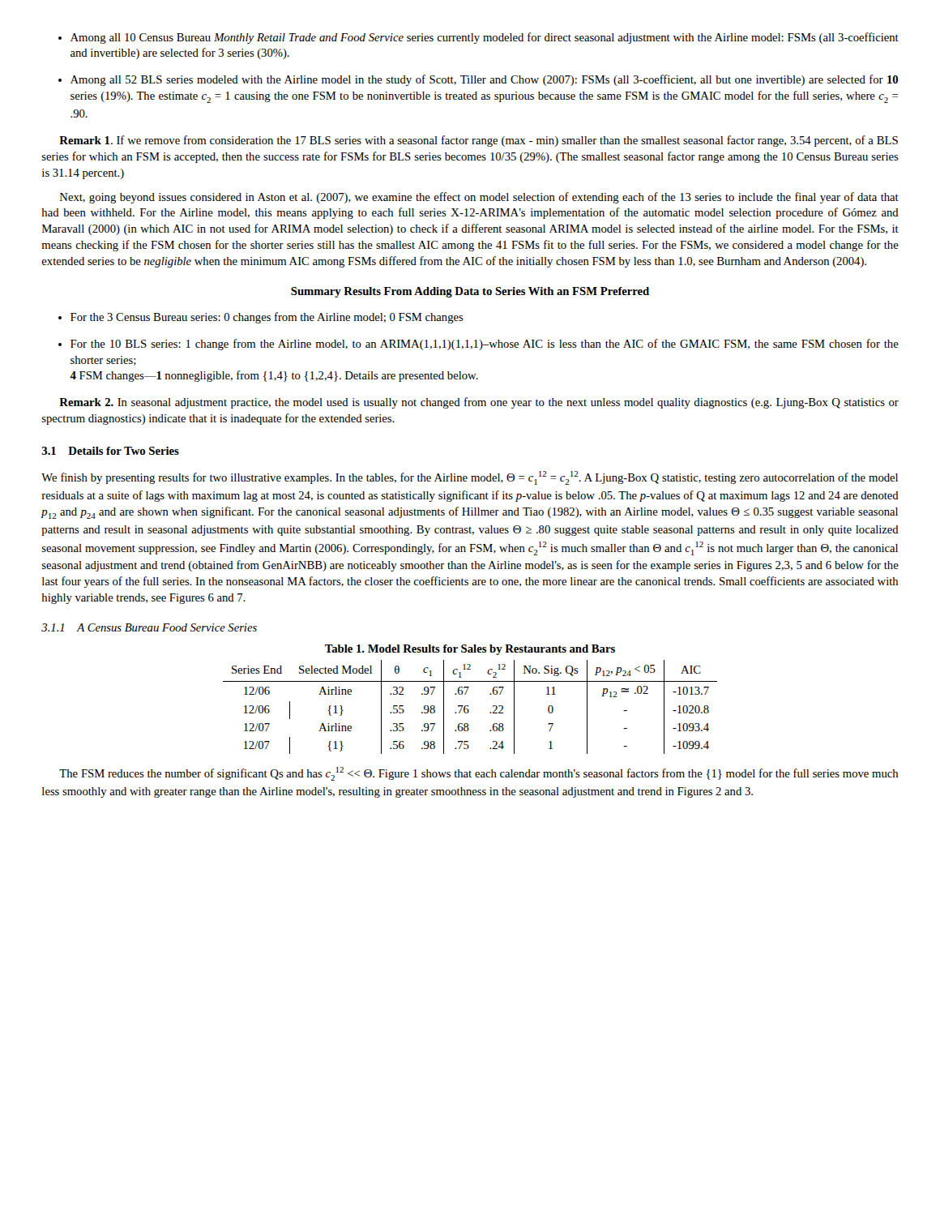Among all 10 Census Bureau Monthly Retail Trade and Food Service series currently modeled for direct seasonal adjustment with the Airline model: FSMs (all 3-coefficient and invertible) are selected for 3 series (30%).
Among all 52 BLS series modeled with the Airline model in the study of Scott, Tiller and Chow (2007): FSMs (all 3-coefficient, all but one invertible) are selected for 10 series (19%). The estimate c2 = 1 causing the one FSM to be noninvertible is treated as spurious because the same FSM is the GMAIC model for the full series, where c2 = .90.
Remark 1. If we remove from consideration the 17 BLS series with a seasonal factor range (max - min) smaller than the smallest seasonal factor range, 3.54 percent, of a BLS series for which an FSM is accepted, then the success rate for FSMs for BLS series becomes 10/35 (29%). (The smallest seasonal factor range among the 10 Census Bureau series is 31.14 percent.)
Next, going beyond issues considered in Aston et al. (2007), we examine the effect on model selection of extending each of the 13 series to include the final year of data that had been withheld. For the Airline model, this means applying to each full series X-12-ARIMA's implementation of the automatic model selection procedure of Gómez and Maravall (2000) (in which AIC in not used for ARIMA model selection) to check if a different seasonal ARIMA model is selected instead of the airline model. For the FSMs, it means checking if the FSM chosen for the shorter series still has the smallest AIC among the 41 FSMs fit to the full series. For the FSMs, we considered a model change for the extended series to be negligible when the minimum AIC among FSMs differed from the AIC of the initially chosen FSM by less than 1.0, see Burnham and Anderson (2004).
Summary Results From Adding Data to Series With an FSM Preferred
For the 3 Census Bureau series: 0 changes from the Airline model; 0 FSM changes
For the 10 BLS series: 1 change from the Airline model, to an ARIMA(1,1,1)(1,1,1)–whose AIC is less than the AIC of the GMAIC FSM, the same FSM chosen for the shorter series;
4 FSM changes—1 nonnegligible, from {1,4} to {1,2,4}. Details are presented below.
Remark 2. In seasonal adjustment practice, the model used is usually not changed from one year to the next unless model quality diagnostics (e.g. Ljung-Box Q statistics or spectrum diagnostics) indicate that it is inadequate for the extended series.
3.1 Details for Two Series
We finish by presenting results for two illustrative examples. In the tables, for the Airline model, Θ = c112 = c212. A Ljung-Box Q statistic, testing zero autocorrelation of the model residuals at a suite of lags with maximum lag at most 24, is counted as statistically significant if its p-value is below .05. The p-values of Q at maximum lags 12 and 24 are denoted p12 and p24 and are shown when significant. For the canonical seasonal adjustments of Hillmer and Tiao (1982), with an Airline model, values Θ ≤ 0.35 suggest variable seasonal patterns and result in seasonal adjustments with quite substantial smoothing. By contrast, values Θ ≥ .80 suggest quite stable seasonal patterns and result in only quite localized seasonal movement suppression, see Findley and Martin (2006). Correspondingly, for an FSM, when c212 is much smaller than Θ and c112 is not much larger than Θ, the canonical seasonal adjustment and trend (obtained from GenAirNBB) are noticeably smoother than the Airline model's, as is seen for the example series in Figures 2,3, 5 and 6 below for the last four years of the full series. In the nonseasonal MA factors, the closer the coefficients are to one, the more linear are the canonical trends. Small coefficients are associated with highly variable trends, see Figures 6 and 7.
3.1.1 A Census Bureau Food Service Series
Table 1. Model Results for Sales by Restaurants and Bars
| Series End | Selected Model | θ | c 1 | c 1 12 | c 2 12 | No. Sig. Qs | p 12 , p 24 < 05 | AIC |
| --- | --- | --- | --- | --- | --- | --- | --- | --- |
| 12/06 | Airline | .32 | .97 | .67 | .67 | 11 | p 12 ≃ .02 | -1013.7 |
| 12/06 | {1} | .55 | .98 | .76 | .22 | 0 | - | -1020.8 |
| 12/07 | Airline | .35 | .97 | .68 | .68 | 7 | - | -1093.4 |
| 12/07 | {1} | .56 | .98 | .75 | .24 | 1 | - | -1099.4 |
The FSM reduces the number of significant Qs and has c212 << Θ. Figure 1 shows that each calendar month's seasonal factors from the {1} model for the full series move much less smoothly and with greater range than the Airline model's, resulting in greater smoothness in the seasonal adjustment and trend in Figures 2 and 3.